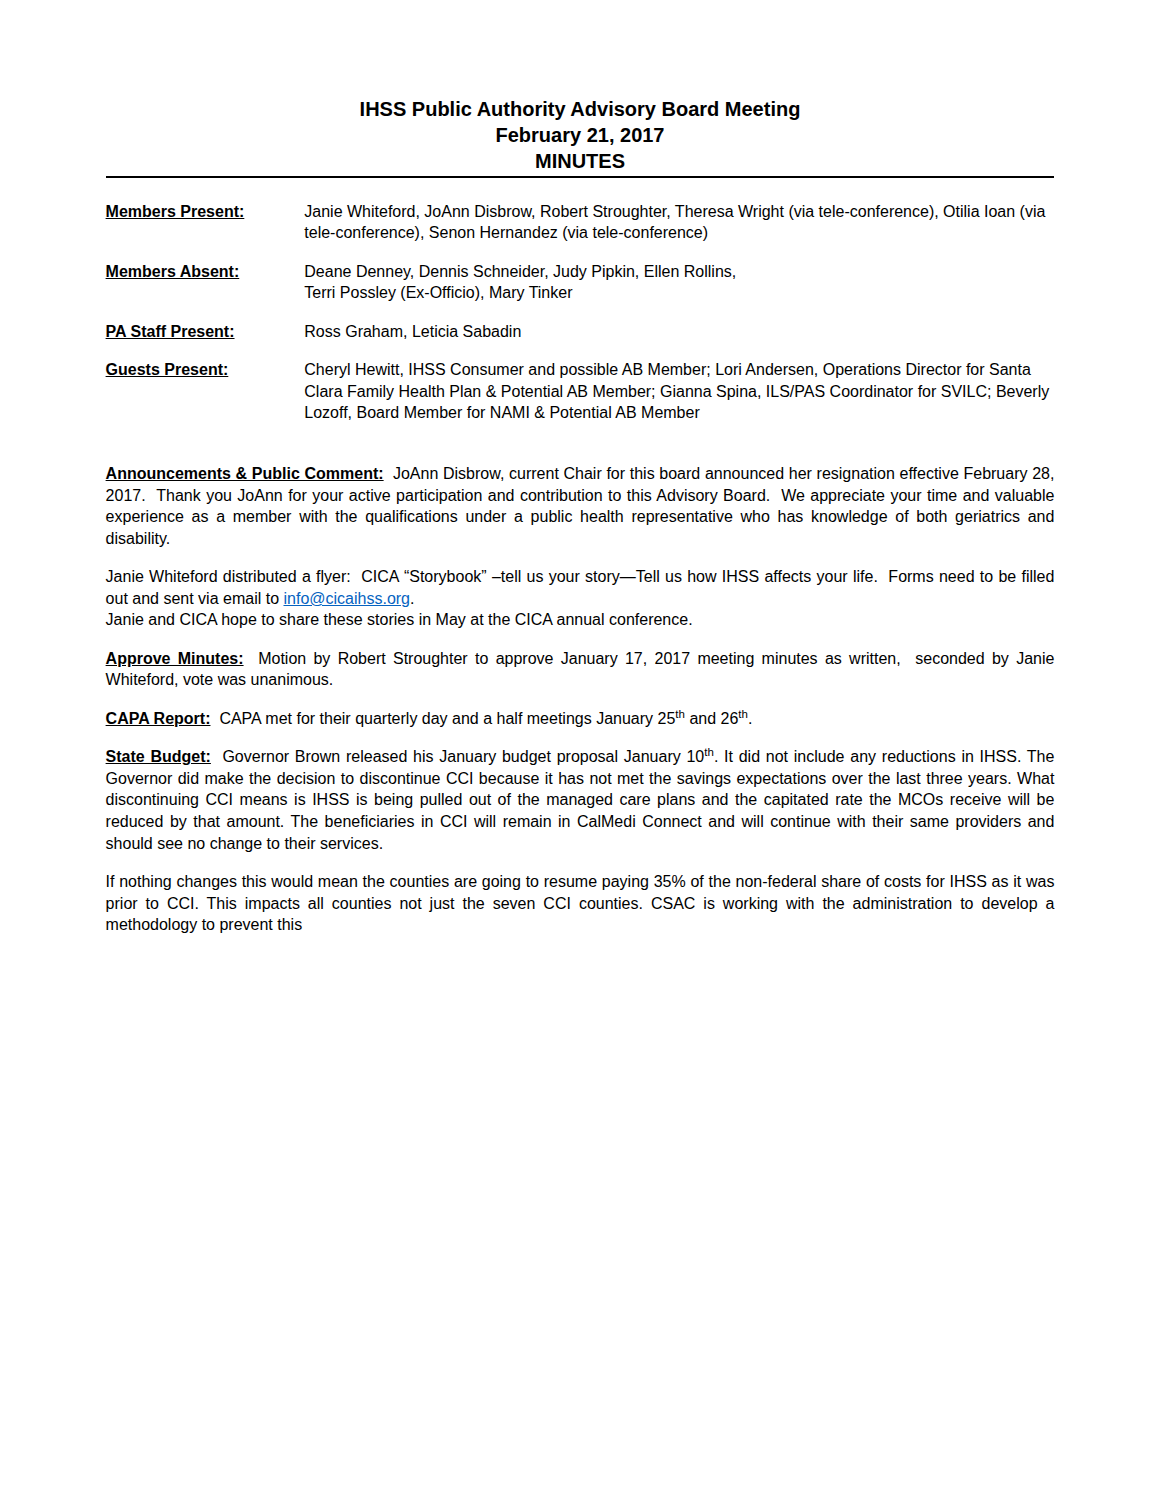IHSS Public Authority Advisory Board Meeting February 21, 2017 MINUTES
| Members Present: | Janie Whiteford, JoAnn Disbrow, Robert Stroughter, Theresa Wright (via tele-conference), Otilia Ioan (via tele-conference), Senon Hernandez (via tele-conference) |
| Members Absent: | Deane Denney, Dennis Schneider, Judy Pipkin, Ellen Rollins, Terri Possley (Ex-Officio), Mary Tinker |
| PA Staff Present: | Ross Graham, Leticia Sabadin |
| Guests Present: | Cheryl Hewitt, IHSS Consumer and possible AB Member; Lori Andersen, Operations Director for Santa Clara Family Health Plan & Potential AB Member; Gianna Spina, ILS/PAS Coordinator for SVILC; Beverly Lozoff, Board Member for NAMI & Potential AB Member |
Announcements & Public Comment: JoAnn Disbrow, current Chair for this board announced her resignation effective February 28, 2017. Thank you JoAnn for your active participation and contribution to this Advisory Board. We appreciate your time and valuable experience as a member with the qualifications under a public health representative who has knowledge of both geriatrics and disability.
Janie Whiteford distributed a flyer: CICA “Storybook” –tell us your story—Tell us how IHSS affects your life. Forms need to be filled out and sent via email to info@cicaihss.org.
Janie and CICA hope to share these stories in May at the CICA annual conference.
Approve Minutes: Motion by Robert Stroughter to approve January 17, 2017 meeting minutes as written, seconded by Janie Whiteford, vote was unanimous.
CAPA Report: CAPA met for their quarterly day and a half meetings January 25th and 26th.
State Budget: Governor Brown released his January budget proposal January 10th. It did not include any reductions in IHSS. The Governor did make the decision to discontinue CCI because it has not met the savings expectations over the last three years. What discontinuing CCI means is IHSS is being pulled out of the managed care plans and the capitated rate the MCOs receive will be reduced by that amount. The beneficiaries in CCI will remain in CalMedi Connect and will continue with their same providers and should see no change to their services.
If nothing changes this would mean the counties are going to resume paying 35% of the non-federal share of costs for IHSS as it was prior to CCI. This impacts all counties not just the seven CCI counties. CSAC is working with the administration to develop a methodology to prevent this